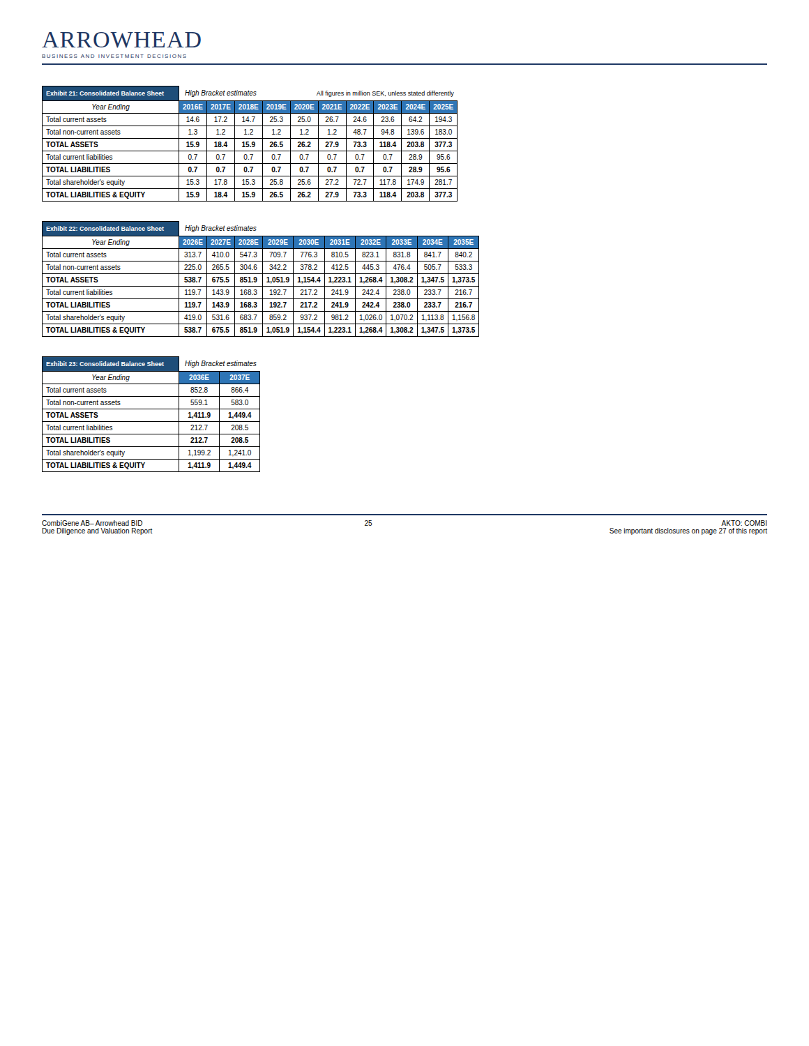ARROWHEAD
BUSINESS AND INVESTMENT DECISIONS
| Exhibit 21: Consolidated Balance Sheet | High Bracket estimates | All figures in million SEK, unless stated differently |
| Year Ending | 2016E | 2017E | 2018E | 2019E | 2020E | 2021E | 2022E | 2023E | 2024E | 2025E |
| Total current assets | 14.6 | 17.2 | 14.7 | 25.3 | 25.0 | 26.7 | 24.6 | 23.6 | 64.2 | 194.3 |
| Total non-current assets | 1.3 | 1.2 | 1.2 | 1.2 | 1.2 | 1.2 | 48.7 | 94.8 | 139.6 | 183.0 |
| TOTAL ASSETS | 15.9 | 18.4 | 15.9 | 26.5 | 26.2 | 27.9 | 73.3 | 118.4 | 203.8 | 377.3 |
| Total current liabilities | 0.7 | 0.7 | 0.7 | 0.7 | 0.7 | 0.7 | 0.7 | 0.7 | 28.9 | 95.6 |
| TOTAL LIABILITIES | 0.7 | 0.7 | 0.7 | 0.7 | 0.7 | 0.7 | 0.7 | 0.7 | 28.9 | 95.6 |
| Total shareholder's equity | 15.3 | 17.8 | 15.3 | 25.8 | 25.6 | 27.2 | 72.7 | 117.8 | 174.9 | 281.7 |
| TOTAL LIABILITIES & EQUITY | 15.9 | 18.4 | 15.9 | 26.5 | 26.2 | 27.9 | 73.3 | 118.4 | 203.8 | 377.3 |
| Exhibit 22: Consolidated Balance Sheet | High Bracket estimates |
| Year Ending | 2026E | 2027E | 2028E | 2029E | 2030E | 2031E | 2032E | 2033E | 2034E | 2035E |
| Total current assets | 313.7 | 410.0 | 547.3 | 709.7 | 776.3 | 810.5 | 823.1 | 831.8 | 841.7 | 840.2 |
| Total non-current assets | 225.0 | 265.5 | 304.6 | 342.2 | 378.2 | 412.5 | 445.3 | 476.4 | 505.7 | 533.3 |
| TOTAL ASSETS | 538.7 | 675.5 | 851.9 | 1,051.9 | 1,154.4 | 1,223.1 | 1,268.4 | 1,308.2 | 1,347.5 | 1,373.5 |
| Total current liabilities | 119.7 | 143.9 | 168.3 | 192.7 | 217.2 | 241.9 | 242.4 | 238.0 | 233.7 | 216.7 |
| TOTAL LIABILITIES | 119.7 | 143.9 | 168.3 | 192.7 | 217.2 | 241.9 | 242.4 | 238.0 | 233.7 | 216.7 |
| Total shareholder's equity | 419.0 | 531.6 | 683.7 | 859.2 | 937.2 | 981.2 | 1,026.0 | 1,070.2 | 1,113.8 | 1,156.8 |
| TOTAL LIABILITIES & EQUITY | 538.7 | 675.5 | 851.9 | 1,051.9 | 1,154.4 | 1,223.1 | 1,268.4 | 1,308.2 | 1,347.5 | 1,373.5 |
| Exhibit 23: Consolidated Balance Sheet | High Bracket estimates |
| Year Ending | 2036E | 2037E |
| Total current assets | 852.8 | 866.4 |
| Total non-current assets | 559.1 | 583.0 |
| TOTAL ASSETS | 1,411.9 | 1,449.4 |
| Total current liabilities | 212.7 | 208.5 |
| TOTAL LIABILITIES | 212.7 | 208.5 |
| Total shareholder's equity | 1,199.2 | 1,241.0 |
| TOTAL LIABILITIES & EQUITY | 1,411.9 | 1,449.4 |
| CombiGene AB– Arrowhead BID Due Diligence and Valuation Report | 25 | AKTO: COMBI See important disclosures on page 27 of this report |